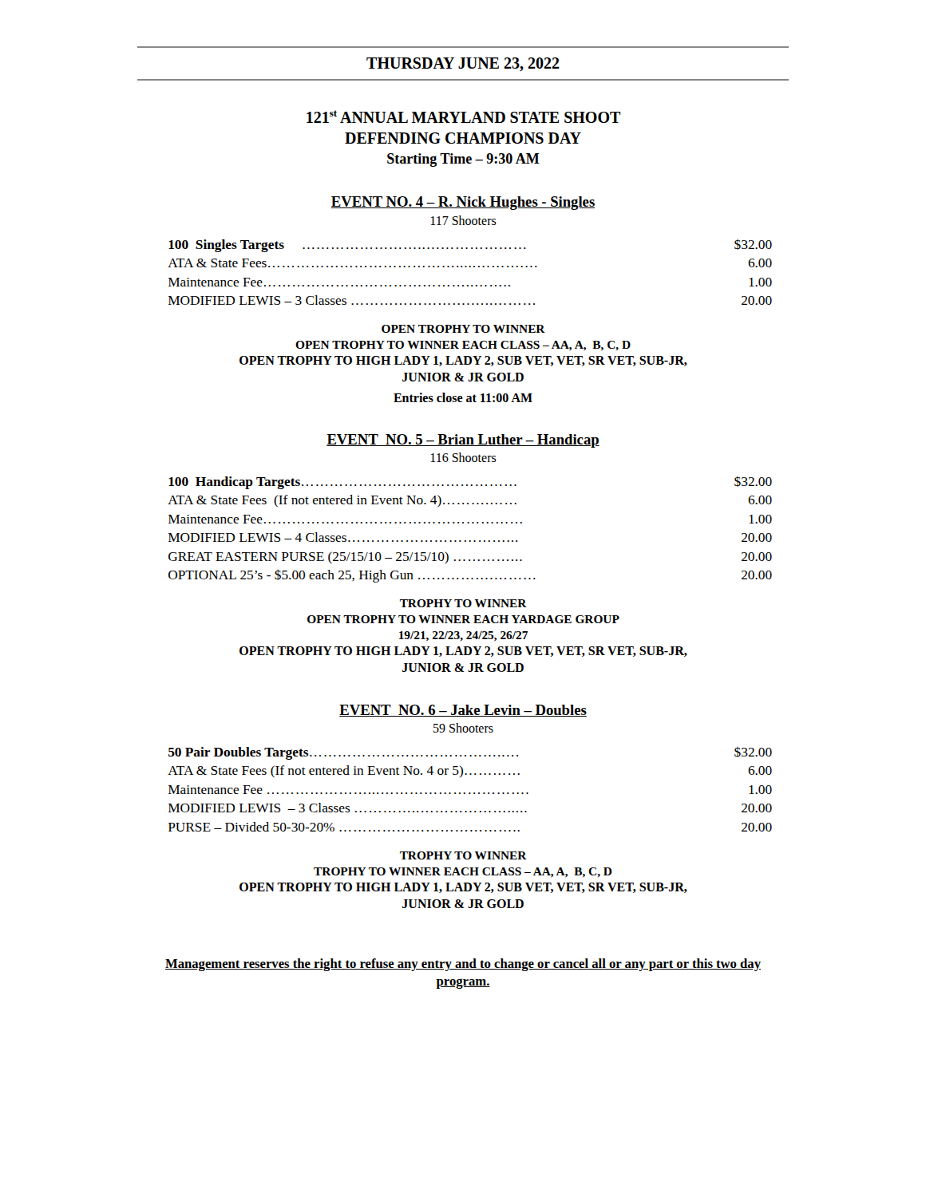THURSDAY JUNE 23, 2022
121st ANNUAL MARYLAND STATE SHOOT
DEFENDING CHAMPIONS DAY Starting Time – 9:30 AM
EVENT NO. 4 – R. Nick Hughes - Singles
117 Shooters
| 100 Singles Targets ……………………..………………… | $32.00 |
| ATA & State Fees ………………………………….....……….… | 6.00 |
| Maintenance Fee ……………………………………..…….. | 1.00 |
| MODIFIED LEWIS – 3 Classes …………………….…..……… | 20.00 |
OPEN TROPHY TO WINNER
OPEN TROPHY TO WINNER EACH CLASS – AA, A, B, C, D
OPEN TROPHY TO HIGH LADY 1, LADY 2, SUB VET, VET, SR VET, SUB-JR,
JUNIOR & JR GOLD
Entries close at 11:00 AM
EVENT NO. 5 – Brian Luther – Handicap
116 Shooters
| 100 Handicap Targets ……………………………………… | $32.00 |
| ATA & State Fees (If not entered in Event No. 4) ……….…… | 6.00 |
| Maintenance Fee ……………………………………………… | 1.00 |
| MODIFIED LEWIS – 4 Classes ……………………………... | 20.00 |
| GREAT EASTERN PURSE (25/15/10 – 25/15/10) …………... | 20.00 |
| OPTIONAL 25’s - $5.00 each 25, High Gun …………….……… | 20.00 |
TROPHY TO WINNER
OPEN TROPHY TO WINNER EACH YARDAGE GROUP
19/21, 22/23, 24/25, 26/27
OPEN TROPHY TO HIGH LADY 1, LADY 2, SUB VET, VET, SR VET, SUB-JR,
JUNIOR & JR GOLD
EVENT NO. 6 – Jake Levin – Doubles
59 Shooters
| 50 Pair Doubles Targets …………………………………..… | $32.00 |
| ATA & State Fees (If not entered in Event No. 4 or 5) ………… | 6.00 |
| Maintenance Fee …………………...…………………………. | 1.00 |
| MODIFIED LEWIS – 3 Classes …………..………………..... | 20.00 |
| PURSE – Divided 50-30-20% ……………………………….. | 20.00 |
TROPHY TO WINNER
TROPHY TO WINNER EACH CLASS – AA, A, B, C, D
OPEN TROPHY TO HIGH LADY 1, LADY 2, SUB VET, VET, SR VET, SUB-JR,
JUNIOR & JR GOLD
Management reserves the right to refuse any entry and to change or cancel all or any part or this two day program.